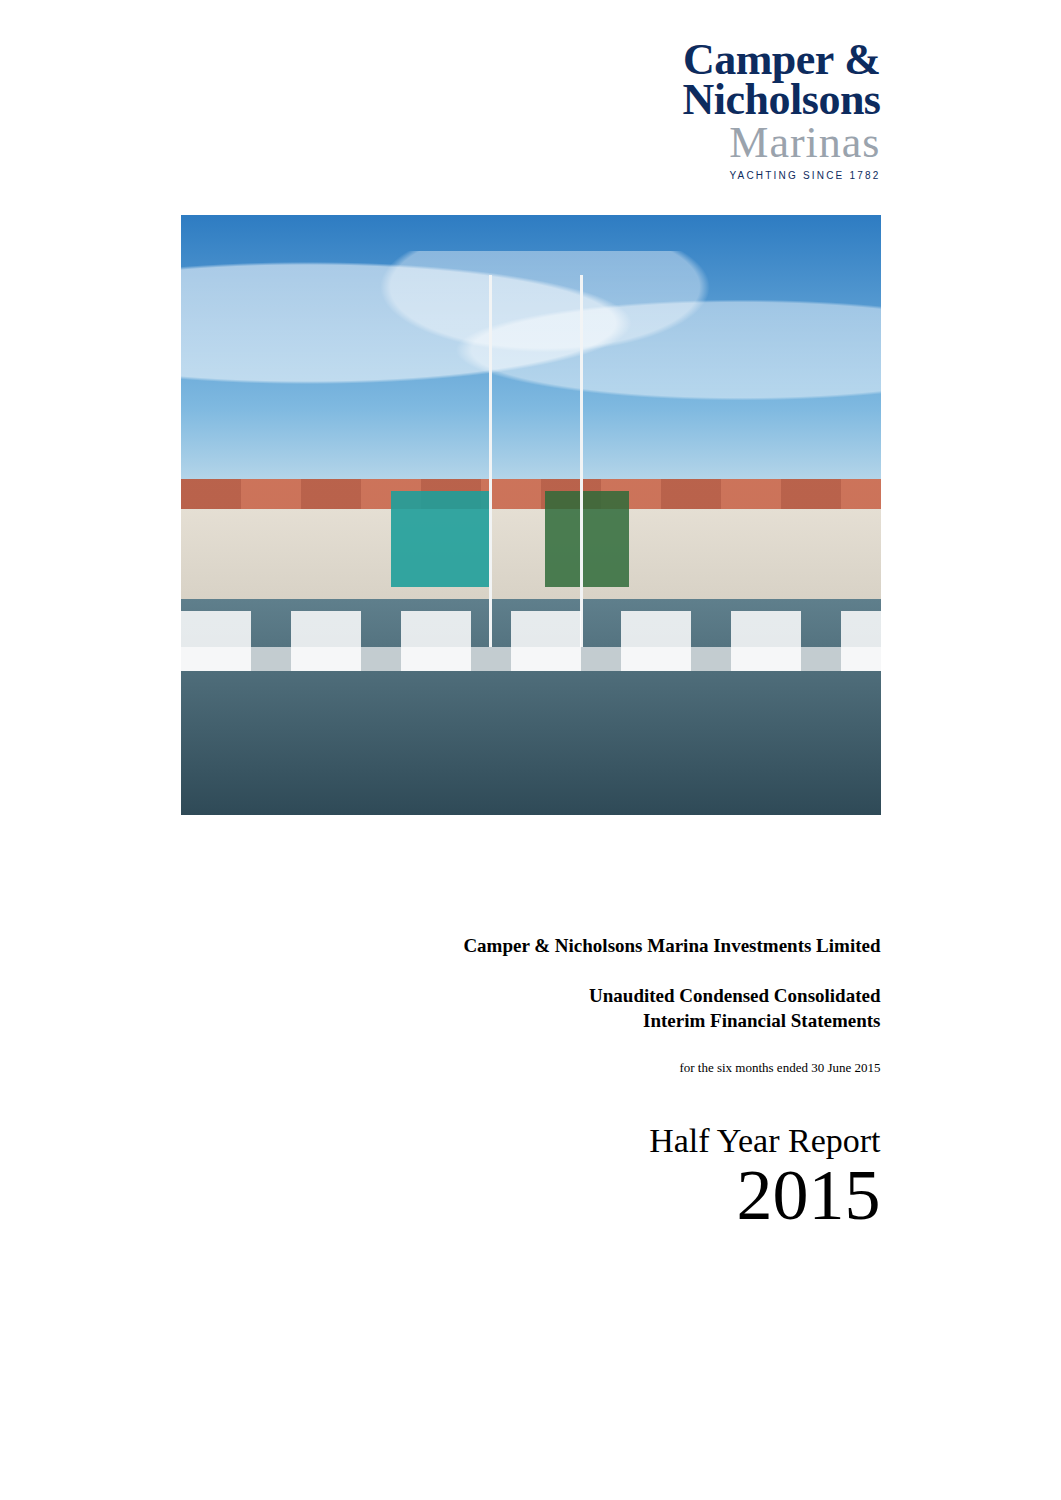Camper & Nicholsons Marinas YACHTING SINCE 1782
Camper & Nicholsons Marina Investments Limited
Unaudited Condensed Consolidated
Interim Financial Statements
for the six months ended 30 June 2015
Half Year Report
2015